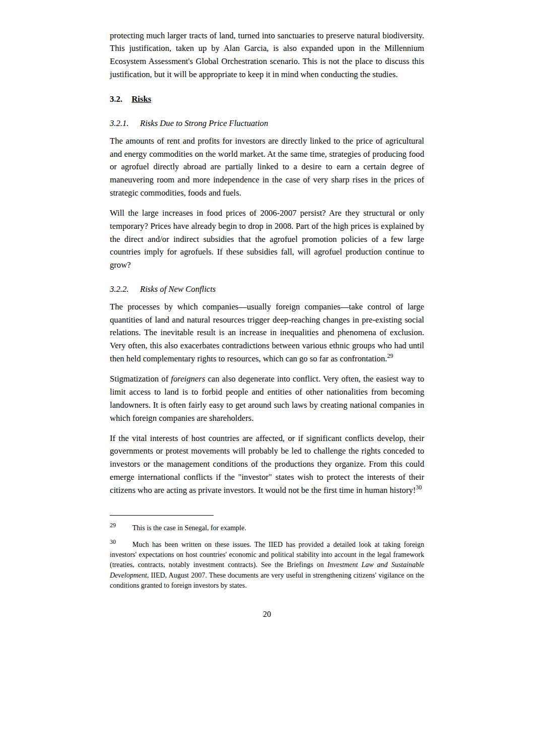protecting much larger tracts of land, turned into sanctuaries to preserve natural biodiversity. This justification, taken up by Alan Garcia, is also expanded upon in the Millennium Ecosystem Assessment's Global Orchestration scenario. This is not the place to discuss this justification, but it will be appropriate to keep it in mind when conducting the studies.
3.2. Risks
3.2.1. Risks Due to Strong Price Fluctuation
The amounts of rent and profits for investors are directly linked to the price of agricultural and energy commodities on the world market. At the same time, strategies of producing food or agrofuel directly abroad are partially linked to a desire to earn a certain degree of maneuvering room and more independence in the case of very sharp rises in the prices of strategic commodities, foods and fuels.
Will the large increases in food prices of 2006-2007 persist? Are they structural or only temporary? Prices have already begin to drop in 2008. Part of the high prices is explained by the direct and/or indirect subsidies that the agrofuel promotion policies of a few large countries imply for agrofuels. If these subsidies fall, will agrofuel production continue to grow?
3.2.2. Risks of New Conflicts
The processes by which companies—usually foreign companies—take control of large quantities of land and natural resources trigger deep-reaching changes in pre-existing social relations. The inevitable result is an increase in inequalities and phenomena of exclusion. Very often, this also exacerbates contradictions between various ethnic groups who had until then held complementary rights to resources, which can go so far as confrontation.29
Stigmatization of foreigners can also degenerate into conflict. Very often, the easiest way to limit access to land is to forbid people and entities of other nationalities from becoming landowners. It is often fairly easy to get around such laws by creating national companies in which foreign companies are shareholders.
If the vital interests of host countries are affected, or if significant conflicts develop, their governments or protest movements will probably be led to challenge the rights conceded to investors or the management conditions of the productions they organize. From this could emerge international conflicts if the "investor" states wish to protect the interests of their citizens who are acting as private investors. It would not be the first time in human history!30
29 This is the case in Senegal, for example.
30 Much has been written on these issues. The IIED has provided a detailed look at taking foreign investors' expectations on host countries' economic and political stability into account in the legal framework (treaties, contracts, notably investment contracts). See the Briefings on Investment Law and Sustainable Development, IIED, August 2007. These documents are very useful in strengthening citizens' vigilance on the conditions granted to foreign investors by states.
20